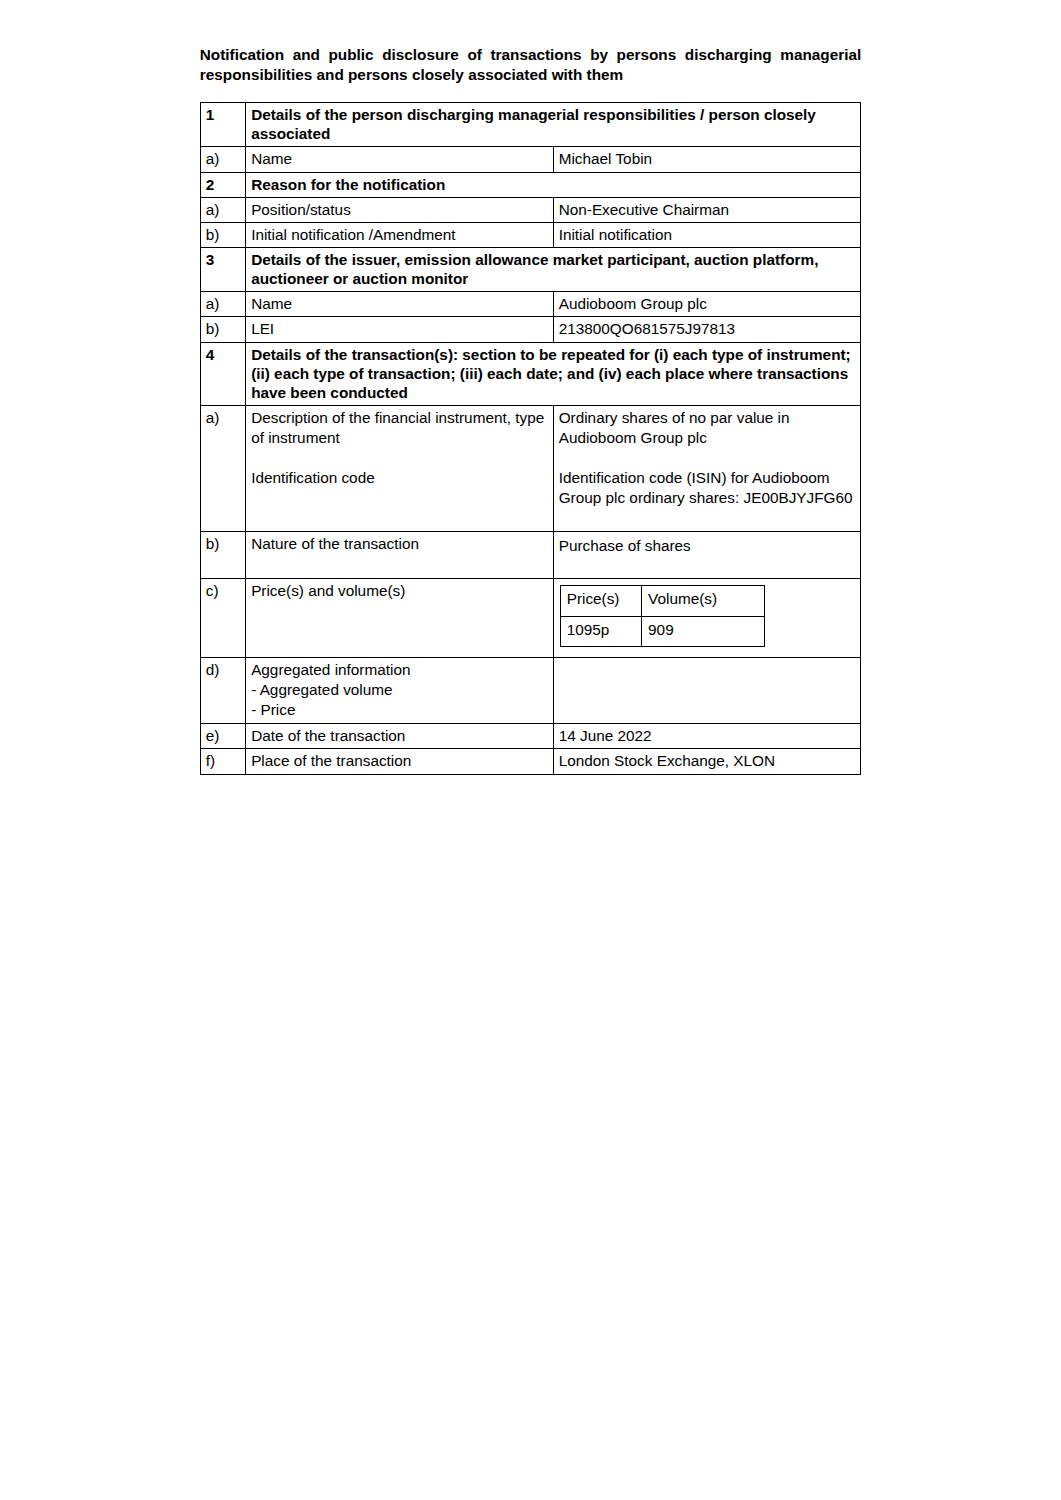Notification and public disclosure of transactions by persons discharging managerial responsibilities and persons closely associated with them
| 1 | Details of the person discharging managerial responsibilities / person closely associated |
| a) | Name | Michael Tobin |
| 2 | Reason for the notification |
| a) | Position/status | Non-Executive Chairman |
| b) | Initial notification /Amendment | Initial notification |
| 3 | Details of the issuer, emission allowance market participant, auction platform, auctioneer or auction monitor |
| a) | Name | Audioboom Group plc |
| b) | LEI | 213800QO681575J97813 |
| 4 | Details of the transaction(s): section to be repeated for (i) each type of instrument; (ii) each type of transaction; (iii) each date; and (iv) each place where transactions have been conducted |
| a) | Description of the financial instrument, type of instrument Identification code | Ordinary shares of no par value in Audioboom Group plc Identification code (ISIN) for Audioboom Group plc ordinary shares: JE00BJYJFG60 |
| b) | Nature of the transaction | Purchase of shares |
| c) | Price(s) and volume(s) | / Price(s) / Volume(s) / / / 1095p / 909 / / |
| d) | Aggregated information - Aggregated volume - Price | |
| e) | Date of the transaction | 14 June 2022 |
| f) | Place of the transaction | London Stock Exchange, XLON |